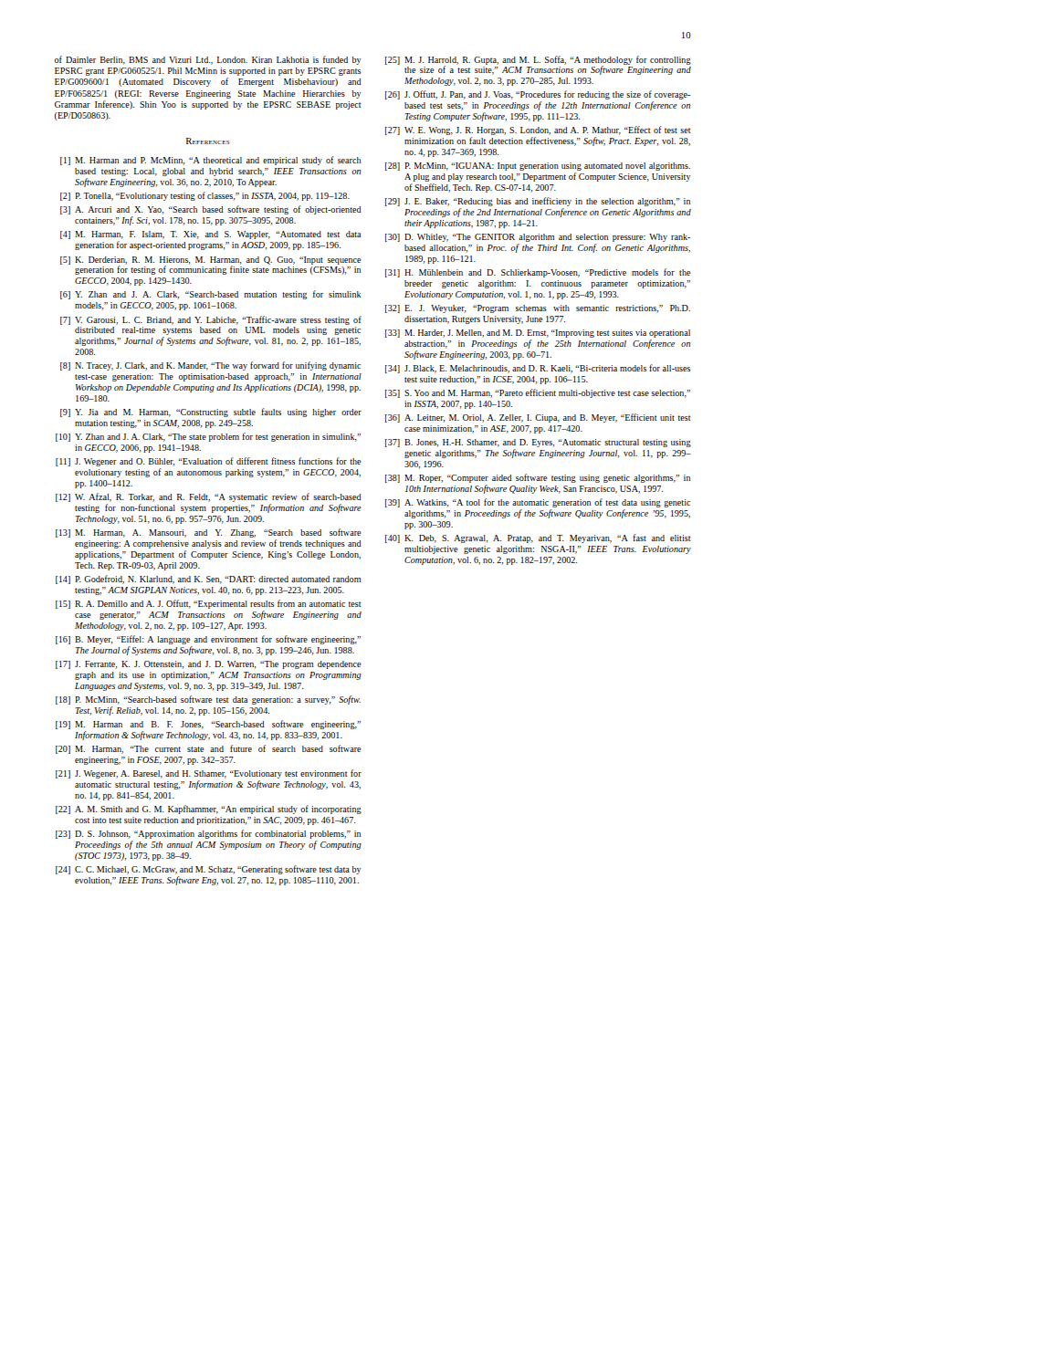10
of Daimler Berlin, BMS and Vizuri Ltd., London. Kiran Lakhotia is funded by EPSRC grant EP/G060525/1. Phil McMinn is supported in part by EPSRC grants EP/G009600/1 (Automated Discovery of Emergent Misbehaviour) and EP/F065825/1 (REGI: Reverse Engineering State Machine Hierarchies by Grammar Inference). Shin Yoo is supported by the EPSRC SEBASE project (EP/D050863).
References
[1] M. Harman and P. McMinn, “A theoretical and empirical study of search based testing: Local, global and hybrid search,” IEEE Transactions on Software Engineering, vol. 36, no. 2, 2010, To Appear.
[2] P. Tonella, “Evolutionary testing of classes,” in ISSTA, 2004, pp. 119–128.
[3] A. Arcuri and X. Yao, “Search based software testing of object-oriented containers,” Inf. Sci, vol. 178, no. 15, pp. 3075–3095, 2008.
[4] M. Harman, F. Islam, T. Xie, and S. Wappler, “Automated test data generation for aspect-oriented programs,” in AOSD, 2009, pp. 185–196.
[5] K. Derderian, R. M. Hierons, M. Harman, and Q. Guo, “Input sequence generation for testing of communicating finite state machines (CFSMs),” in GECCO, 2004, pp. 1429–1430.
[6] Y. Zhan and J. A. Clark, “Search-based mutation testing for simulink models,” in GECCO, 2005, pp. 1061–1068.
[7] V. Garousi, L. C. Briand, and Y. Labiche, “Traffic-aware stress testing of distributed real-time systems based on UML models using genetic algorithms,” Journal of Systems and Software, vol. 81, no. 2, pp. 161–185, 2008.
[8] N. Tracey, J. Clark, and K. Mander, “The way forward for unifying dynamic test-case generation: The optimisation-based approach,” in International Workshop on Dependable Computing and Its Applications (DCIA), 1998, pp. 169–180.
[9] Y. Jia and M. Harman, “Constructing subtle faults using higher order mutation testing,” in SCAM, 2008, pp. 249–258.
[10] Y. Zhan and J. A. Clark, “The state problem for test generation in simulink,” in GECCO, 2006, pp. 1941–1948.
[11] J. Wegener and O. Bühler, “Evaluation of different fitness functions for the evolutionary testing of an autonomous parking system,” in GECCO, 2004, pp. 1400–1412.
[12] W. Afzal, R. Torkar, and R. Feldt, “A systematic review of search-based testing for non-functional system properties,” Information and Software Technology, vol. 51, no. 6, pp. 957–976, Jun. 2009.
[13] M. Harman, A. Mansouri, and Y. Zhang, “Search based software engineering: A comprehensive analysis and review of trends techniques and applications,” Department of Computer Science, King’s College London, Tech. Rep. TR-09-03, April 2009.
[14] P. Godefroid, N. Klarlund, and K. Sen, “DART: directed automated random testing,” ACM SIGPLAN Notices, vol. 40, no. 6, pp. 213–223, Jun. 2005.
[15] R. A. Demillo and A. J. Offutt, “Experimental results from an automatic test case generator,” ACM Transactions on Software Engineering and Methodology, vol. 2, no. 2, pp. 109–127, Apr. 1993.
[16] B. Meyer, “Eiffel: A language and environment for software engineering,” The Journal of Systems and Software, vol. 8, no. 3, pp. 199–246, Jun. 1988.
[17] J. Ferrante, K. J. Ottenstein, and J. D. Warren, “The program dependence graph and its use in optimization,” ACM Transactions on Programming Languages and Systems, vol. 9, no. 3, pp. 319–349, Jul. 1987.
[18] P. McMinn, “Search-based software test data generation: a survey,” Softw. Test, Verif. Reliab, vol. 14, no. 2, pp. 105–156, 2004.
[19] M. Harman and B. F. Jones, “Search-based software engineering,” Information & Software Technology, vol. 43, no. 14, pp. 833–839, 2001.
[20] M. Harman, “The current state and future of search based software engineering,” in FOSE, 2007, pp. 342–357.
[21] J. Wegener, A. Baresel, and H. Sthamer, “Evolutionary test environment for automatic structural testing,” Information & Software Technology, vol. 43, no. 14, pp. 841–854, 2001.
[22] A. M. Smith and G. M. Kapfhammer, “An empirical study of incorporating cost into test suite reduction and prioritization,” in SAC, 2009, pp. 461–467.
[23] D. S. Johnson, “Approximation algorithms for combinatorial problems,” in Proceedings of the 5th annual ACM Symposium on Theory of Computing (STOC 1973), 1973, pp. 38–49.
[24] C. C. Michael, G. McGraw, and M. Schatz, “Generating software test data by evolution,” IEEE Trans. Software Eng, vol. 27, no. 12, pp. 1085–1110, 2001.
[25] M. J. Harrold, R. Gupta, and M. L. Soffa, “A methodology for controlling the size of a test suite,” ACM Transactions on Software Engineering and Methodology, vol. 2, no. 3, pp. 270–285, Jul. 1993.
[26] J. Offutt, J. Pan, and J. Voas, “Procedures for reducing the size of coverage-based test sets,” in Proceedings of the 12th International Conference on Testing Computer Software, 1995, pp. 111–123.
[27] W. E. Wong, J. R. Horgan, S. London, and A. P. Mathur, “Effect of test set minimization on fault detection effectiveness,” Softw, Pract. Exper, vol. 28, no. 4, pp. 347–369, 1998.
[28] P. McMinn, “IGUANA: Input generation using automated novel algorithms. A plug and play research tool,” Department of Computer Science, University of Sheffield, Tech. Rep. CS-07-14, 2007.
[29] J. E. Baker, “Reducing bias and inefficieny in the selection algorithm,” in Proceedings of the 2nd International Conference on Genetic Algorithms and their Applications, 1987, pp. 14–21.
[30] D. Whitley, “The GENITOR algorithm and selection pressure: Why rank-based allocation,” in Proc. of the Third Int. Conf. on Genetic Algorithms, 1989, pp. 116–121.
[31] H. Mühlenbein and D. Schlierkamp-Voosen, “Predictive models for the breeder genetic algorithm: I. continuous parameter optimization,” Evolutionary Computation, vol. 1, no. 1, pp. 25–49, 1993.
[32] E. J. Weyuker, “Program schemas with semantic restrictions,” Ph.D. dissertation, Rutgers University, June 1977.
[33] M. Harder, J. Mellen, and M. D. Ernst, “Improving test suites via operational abstraction,” in Proceedings of the 25th International Conference on Software Engineering, 2003, pp. 60–71.
[34] J. Black, E. Melachrinoudis, and D. R. Kaeli, “Bi-criteria models for all-uses test suite reduction,” in ICSE, 2004, pp. 106–115.
[35] S. Yoo and M. Harman, “Pareto efficient multi-objective test case selection,” in ISSTA, 2007, pp. 140–150.
[36] A. Leitner, M. Oriol, A. Zeller, I. Ciupa, and B. Meyer, “Efficient unit test case minimization,” in ASE, 2007, pp. 417–420.
[37] B. Jones, H.-H. Sthamer, and D. Eyres, “Automatic structural testing using genetic algorithms,” The Software Engineering Journal, vol. 11, pp. 299–306, 1996.
[38] M. Roper, “Computer aided software testing using genetic algorithms,” in 10th International Software Quality Week, San Francisco, USA, 1997.
[39] A. Watkins, “A tool for the automatic generation of test data using genetic algorithms,” in Proceedings of the Software Quality Conference ’95, 1995, pp. 300–309.
[40] K. Deb, S. Agrawal, A. Pratap, and T. Meyarivan, “A fast and elitist multiobjective genetic algorithm: NSGA-II,” IEEE Trans. Evolutionary Computation, vol. 6, no. 2, pp. 182–197, 2002.